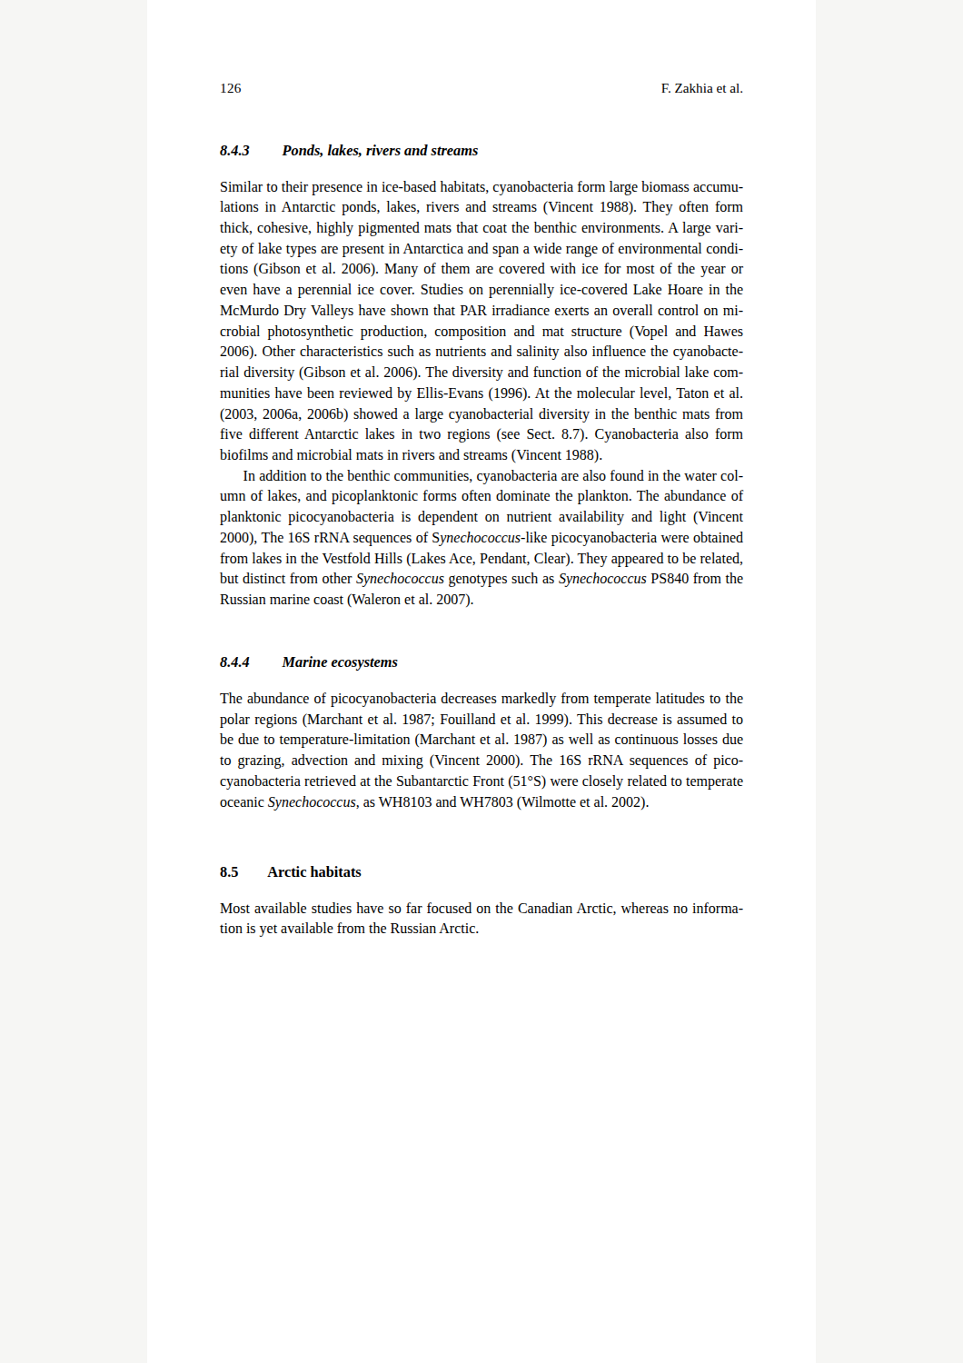126 F. Zakhia et al.
8.4.3 Ponds, lakes, rivers and streams
Similar to their presence in ice-based habitats, cyanobacteria form large biomass accumulations in Antarctic ponds, lakes, rivers and streams (Vincent 1988). They often form thick, cohesive, highly pigmented mats that coat the benthic environments. A large variety of lake types are present in Antarctica and span a wide range of environmental conditions (Gibson et al. 2006). Many of them are covered with ice for most of the year or even have a perennial ice cover. Studies on perennially ice-covered Lake Hoare in the McMurdo Dry Valleys have shown that PAR irradiance exerts an overall control on microbial photosynthetic production, composition and mat structure (Vopel and Hawes 2006). Other characteristics such as nutrients and salinity also influence the cyanobacterial diversity (Gibson et al. 2006). The diversity and function of the microbial lake communities have been reviewed by Ellis-Evans (1996). At the molecular level, Taton et al. (2003, 2006a, 2006b) showed a large cyanobacterial diversity in the benthic mats from five different Antarctic lakes in two regions (see Sect. 8.7). Cyanobacteria also form biofilms and microbial mats in rivers and streams (Vincent 1988).
In addition to the benthic communities, cyanobacteria are also found in the water column of lakes, and picoplanktonic forms often dominate the plankton. The abundance of planktonic picocyanobacteria is dependent on nutrient availability and light (Vincent 2000), The 16S rRNA sequences of Synechococcus-like picocyanobacteria were obtained from lakes in the Vestfold Hills (Lakes Ace, Pendant, Clear). They appeared to be related, but distinct from other Synechococcus genotypes such as Synechococcus PS840 from the Russian marine coast (Waleron et al. 2007).
8.4.4 Marine ecosystems
The abundance of picocyanobacteria decreases markedly from temperate latitudes to the polar regions (Marchant et al. 1987; Fouilland et al. 1999). This decrease is assumed to be due to temperature-limitation (Marchant et al. 1987) as well as continuous losses due to grazing, advection and mixing (Vincent 2000). The 16S rRNA sequences of picocyanobacteria retrieved at the Subantarctic Front (51°S) were closely related to temperate oceanic Synechococcus, as WH8103 and WH7803 (Wilmotte et al. 2002).
8.5 Arctic habitats
Most available studies have so far focused on the Canadian Arctic, whereas no information is yet available from the Russian Arctic.